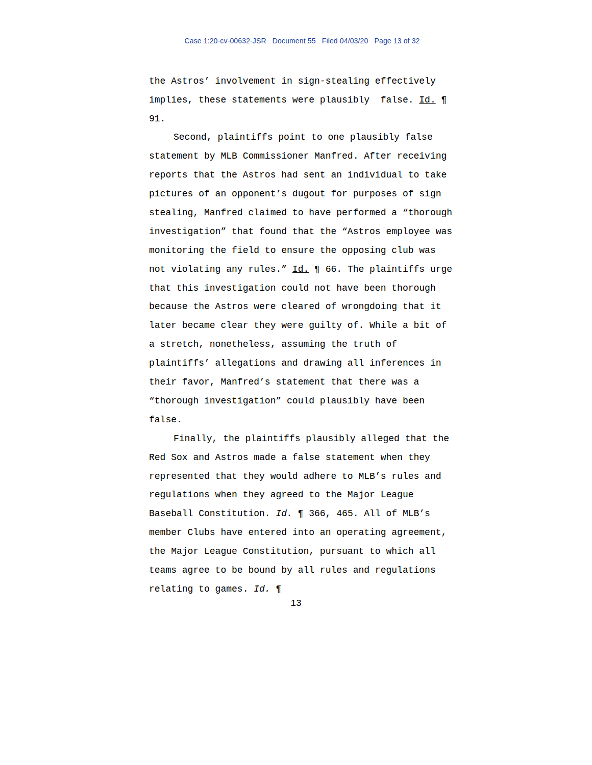Case 1:20-cv-00632-JSR Document 55 Filed 04/03/20 Page 13 of 32
the Astros’ involvement in sign-stealing effectively implies, these statements were plausibly false. Id. ¶ 91.
Second, plaintiffs point to one plausibly false statement by MLB Commissioner Manfred. After receiving reports that the Astros had sent an individual to take pictures of an opponent’s dugout for purposes of sign stealing, Manfred claimed to have performed a “thorough investigation” that found that the “Astros employee was monitoring the field to ensure the opposing club was not violating any rules.” Id. ¶ 66. The plaintiffs urge that this investigation could not have been thorough because the Astros were cleared of wrongdoing that it later became clear they were guilty of. While a bit of a stretch, nonetheless, assuming the truth of plaintiffs’ allegations and drawing all inferences in their favor, Manfred’s statement that there was a “thorough investigation” could plausibly have been false.
Finally, the plaintiffs plausibly alleged that the Red Sox and Astros made a false statement when they represented that they would adhere to MLB’s rules and regulations when they agreed to the Major League Baseball Constitution. Id. ¶ 366, 465. All of MLB’s member Clubs have entered into an operating agreement, the Major League Constitution, pursuant to which all teams agree to be bound by all rules and regulations relating to games. Id. ¶
13